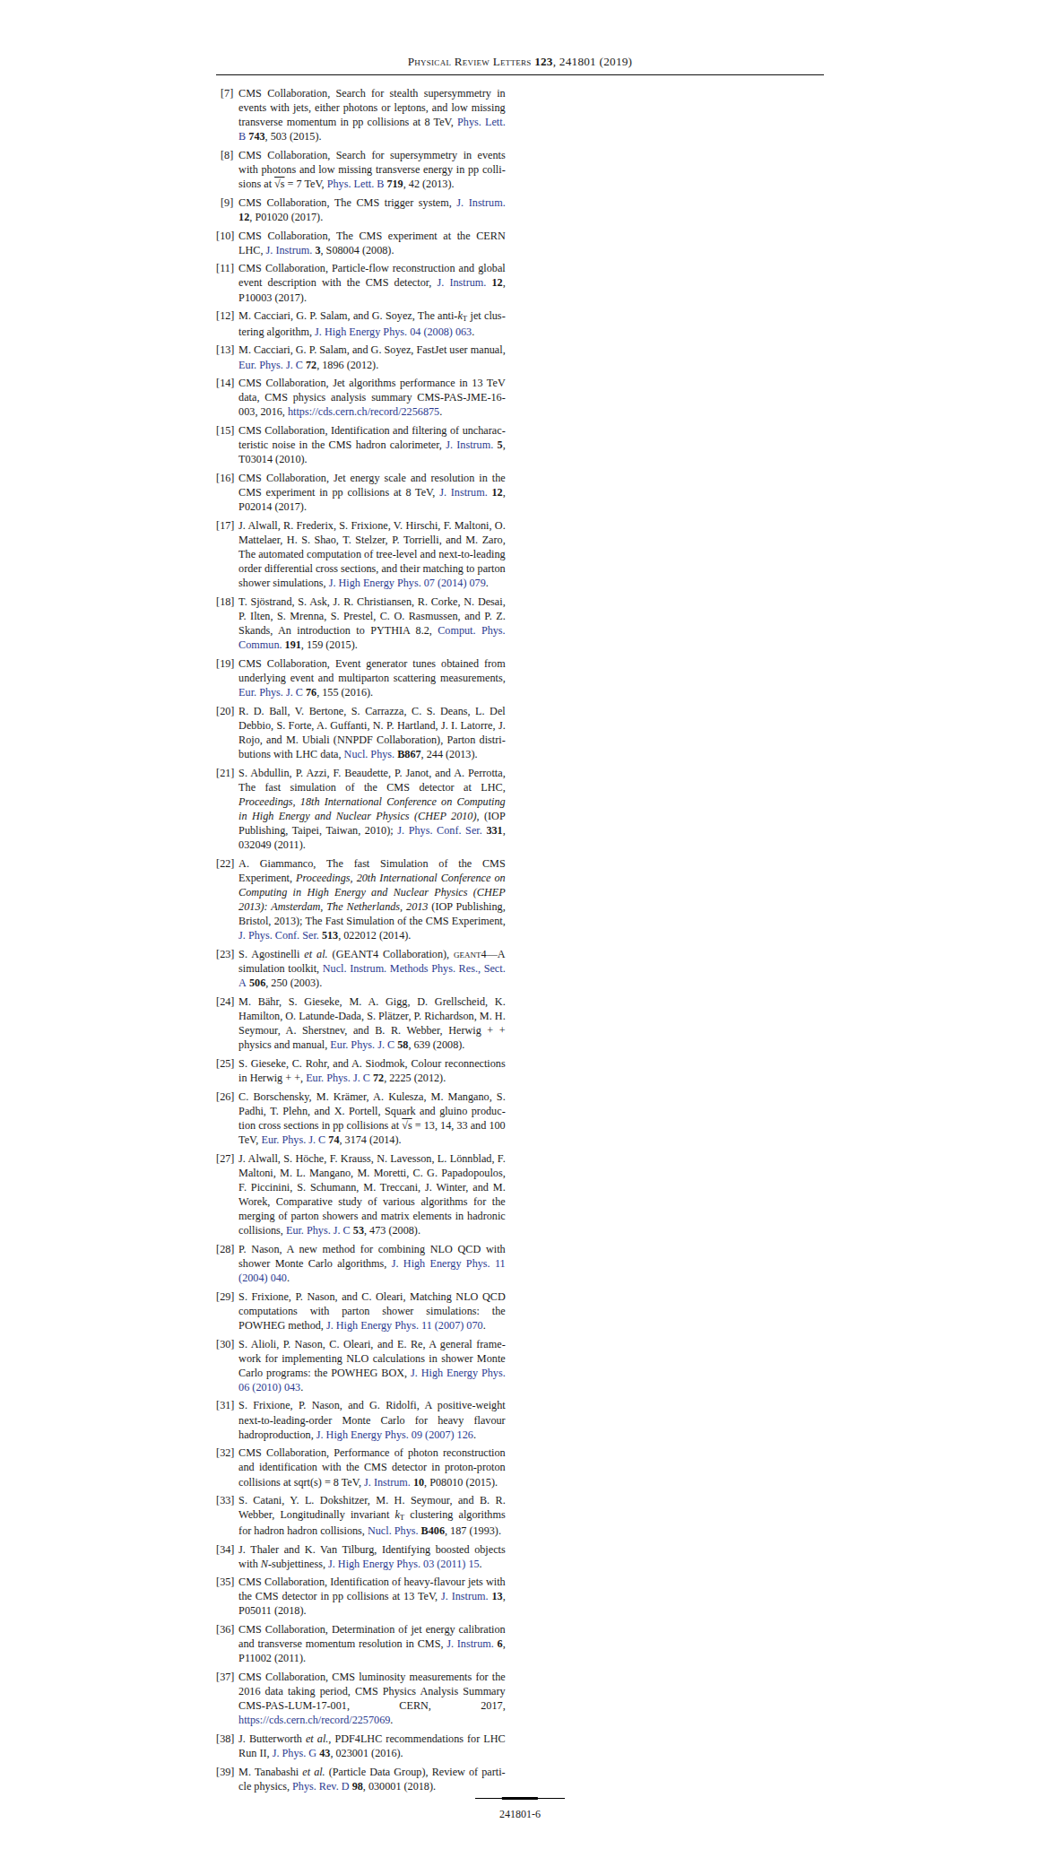Physical Review Letters 123, 241801 (2019)
[7] CMS Collaboration, Search for stealth supersymmetry in events with jets, either photons or leptons, and low missing transverse momentum in pp collisions at 8 TeV, Phys. Lett. B 743, 503 (2015).
[8] CMS Collaboration, Search for supersymmetry in events with photons and low missing transverse energy in pp collisions at √s = 7 TeV, Phys. Lett. B 719, 42 (2013).
[9] CMS Collaboration, The CMS trigger system, J. Instrum. 12, P01020 (2017).
[10] CMS Collaboration, The CMS experiment at the CERN LHC, J. Instrum. 3, S08004 (2008).
[11] CMS Collaboration, Particle-flow reconstruction and global event description with the CMS detector, J. Instrum. 12, P10003 (2017).
[12] M. Cacciari, G. P. Salam, and G. Soyez, The anti-kT jet clustering algorithm, J. High Energy Phys. 04 (2008) 063.
[13] M. Cacciari, G. P. Salam, and G. Soyez, FastJet user manual, Eur. Phys. J. C 72, 1896 (2012).
[14] CMS Collaboration, Jet algorithms performance in 13 TeV data, CMS physics analysis summary CMS-PAS-JME-16-003, 2016, https://cds.cern.ch/record/2256875.
[15] CMS Collaboration, Identification and filtering of uncharacteristic noise in the CMS hadron calorimeter, J. Instrum. 5, T03014 (2010).
[16] CMS Collaboration, Jet energy scale and resolution in the CMS experiment in pp collisions at 8 TeV, J. Instrum. 12, P02014 (2017).
[17] J. Alwall, R. Frederix, S. Frixione, V. Hirschi, F. Maltoni, O. Mattelaer, H. S. Shao, T. Stelzer, P. Torrielli, and M. Zaro, The automated computation of tree-level and next-to-leading order differential cross sections, and their matching to parton shower simulations, J. High Energy Phys. 07 (2014) 079.
[18] T. Sjöstrand, S. Ask, J. R. Christiansen, R. Corke, N. Desai, P. Ilten, S. Mrenna, S. Prestel, C. O. Rasmussen, and P. Z. Skands, An introduction to PYTHIA 8.2, Comput. Phys. Commun. 191, 159 (2015).
[19] CMS Collaboration, Event generator tunes obtained from underlying event and multiparton scattering measurements, Eur. Phys. J. C 76, 155 (2016).
[20] R. D. Ball, V. Bertone, S. Carrazza, C. S. Deans, L. Del Debbio, S. Forte, A. Guffanti, N. P. Hartland, J. I. Latorre, J. Rojo, and M. Ubiali (NNPDF Collaboration), Parton distributions with LHC data, Nucl. Phys. B867, 244 (2013).
[21] S. Abdullin, P. Azzi, F. Beaudette, P. Janot, and A. Perrotta, The fast simulation of the CMS detector at LHC, Proceedings, 18th International Conference on Computing in High Energy and Nuclear Physics (CHEP 2010), (IOP Publishing, Taipei, Taiwan, 2010); J. Phys. Conf. Ser. 331, 032049 (2011).
[22] A. Giammanco, The fast Simulation of the CMS Experiment, Proceedings, 20th International Conference on Computing in High Energy and Nuclear Physics (CHEP 2013): Amsterdam, The Netherlands, 2013 (IOP Publishing, Bristol, 2013); The Fast Simulation of the CMS Experiment, J. Phys. Conf. Ser. 513, 022012 (2014).
[23] S. Agostinelli et al. (GEANT4 Collaboration), geant4—A simulation toolkit, Nucl. Instrum. Methods Phys. Res., Sect. A 506, 250 (2003).
[24] M. Bähr, S. Gieseke, M. A. Gigg, D. Grellscheid, K. Hamilton, O. Latunde-Dada, S. Plätzer, P. Richardson, M. H. Seymour, A. Sherstnev, and B. R. Webber, Herwig + + physics and manual, Eur. Phys. J. C 58, 639 (2008).
[25] S. Gieseke, C. Rohr, and A. Siodmok, Colour reconnections in Herwig + +, Eur. Phys. J. C 72, 2225 (2012).
[26] C. Borschensky, M. Krämer, A. Kulesza, M. Mangano, S. Padhi, T. Plehn, and X. Portell, Squark and gluino production cross sections in pp collisions at √s = 13, 14, 33 and 100 TeV, Eur. Phys. J. C 74, 3174 (2014).
[27] J. Alwall, S. Höche, F. Krauss, N. Lavesson, L. Lönnblad, F. Maltoni, M. L. Mangano, M. Moretti, C. G. Papadopoulos, F. Piccinini, S. Schumann, M. Treccani, J. Winter, and M. Worek, Comparative study of various algorithms for the merging of parton showers and matrix elements in hadronic collisions, Eur. Phys. J. C 53, 473 (2008).
[28] P. Nason, A new method for combining NLO QCD with shower Monte Carlo algorithms, J. High Energy Phys. 11 (2004) 040.
[29] S. Frixione, P. Nason, and C. Oleari, Matching NLO QCD computations with parton shower simulations: the POWHEG method, J. High Energy Phys. 11 (2007) 070.
[30] S. Alioli, P. Nason, C. Oleari, and E. Re, A general framework for implementing NLO calculations in shower Monte Carlo programs: the POWHEG BOX, J. High Energy Phys. 06 (2010) 043.
[31] S. Frixione, P. Nason, and G. Ridolfi, A positive-weight next-to-leading-order Monte Carlo for heavy flavour hadroproduction, J. High Energy Phys. 09 (2007) 126.
[32] CMS Collaboration, Performance of photon reconstruction and identification with the CMS detector in proton-proton collisions at sqrt(s) = 8 TeV, J. Instrum. 10, P08010 (2015).
[33] S. Catani, Y. L. Dokshitzer, M. H. Seymour, and B. R. Webber, Longitudinally invariant kT clustering algorithms for hadron hadron collisions, Nucl. Phys. B406, 187 (1993).
[34] J. Thaler and K. Van Tilburg, Identifying boosted objects with N-subjettiness, J. High Energy Phys. 03 (2011) 15.
[35] CMS Collaboration, Identification of heavy-flavour jets with the CMS detector in pp collisions at 13 TeV, J. Instrum. 13, P05011 (2018).
[36] CMS Collaboration, Determination of jet energy calibration and transverse momentum resolution in CMS, J. Instrum. 6, P11002 (2011).
[37] CMS Collaboration, CMS luminosity measurements for the 2016 data taking period, CMS Physics Analysis Summary CMS-PAS-LUM-17-001, CERN, 2017, https://cds.cern.ch/record/2257069.
[38] J. Butterworth et al., PDF4LHC recommendations for LHC Run II, J. Phys. G 43, 023001 (2016).
[39] M. Tanabashi et al. (Particle Data Group), Review of particle physics, Phys. Rev. D 98, 030001 (2018).
241801-6